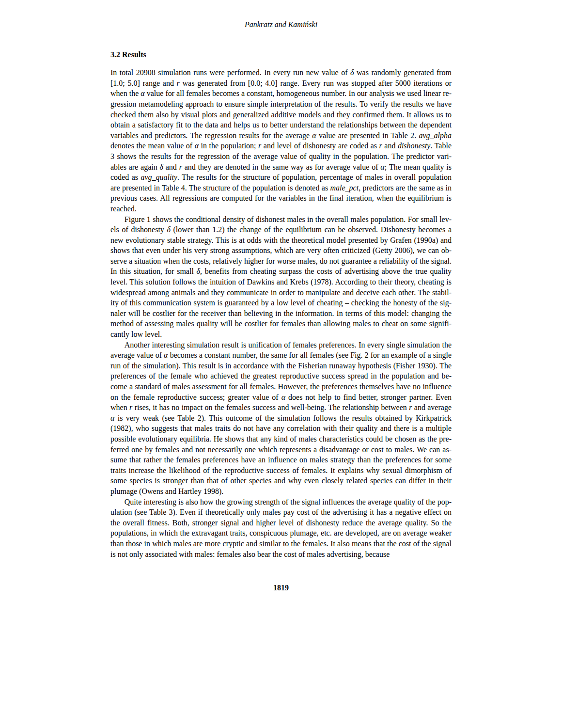Pankratz and Kamiński
3.2 Results
In total 20908 simulation runs were performed. In every run new value of δ was randomly generated from [1.0; 5.0] range and r was generated from [0.0; 4.0] range. Every run was stopped after 5000 iterations or when the α value for all females becomes a constant, homogeneous number. In our analysis we used linear regression metamodeling approach to ensure simple interpretation of the results. To verify the results we have checked them also by visual plots and generalized additive models and they confirmed them. It allows us to obtain a satisfactory fit to the data and helps us to better understand the relationships between the dependent variables and predictors. The regression results for the average α value are presented in Table 2. avg_alpha denotes the mean value of α in the population; r and level of dishonesty are coded as r and dishonesty. Table 3 shows the results for the regression of the average value of quality in the population. The predictor variables are again δ and r and they are denoted in the same way as for average value of α; The mean quality is coded as avg_quality. The results for the structure of population, percentage of males in overall population are presented in Table 4. The structure of the population is denoted as male_pct, predictors are the same as in previous cases. All regressions are computed for the variables in the final iteration, when the equilibrium is reached.
Figure 1 shows the conditional density of dishonest males in the overall males population. For small levels of dishonesty δ (lower than 1.2) the change of the equilibrium can be observed. Dishonesty becomes a new evolutionary stable strategy. This is at odds with the theoretical model presented by Grafen (1990a) and shows that even under his very strong assumptions, which are very often criticized (Getty 2006), we can observe a situation when the costs, relatively higher for worse males, do not guarantee a reliability of the signal. In this situation, for small δ, benefits from cheating surpass the costs of advertising above the true quality level. This solution follows the intuition of Dawkins and Krebs (1978). According to their theory, cheating is widespread among animals and they communicate in order to manipulate and deceive each other. The stability of this communication system is guaranteed by a low level of cheating – checking the honesty of the signaler will be costlier for the receiver than believing in the information. In terms of this model: changing the method of assessing males quality will be costlier for females than allowing males to cheat on some significantly low level.
Another interesting simulation result is unification of females preferences. In every single simulation the average value of α becomes a constant number, the same for all females (see Fig. 2 for an example of a single run of the simulation). This result is in accordance with the Fisherian runaway hypothesis (Fisher 1930). The preferences of the female who achieved the greatest reproductive success spread in the population and become a standard of males assessment for all females. However, the preferences themselves have no influence on the female reproductive success; greater value of α does not help to find better, stronger partner. Even when r rises, it has no impact on the females success and well-being. The relationship between r and average α is very weak (see Table 2). This outcome of the simulation follows the results obtained by Kirkpatrick (1982), who suggests that males traits do not have any correlation with their quality and there is a multiple possible evolutionary equilibria. He shows that any kind of males characteristics could be chosen as the preferred one by females and not necessarily one which represents a disadvantage or cost to males. We can assume that rather the females preferences have an influence on males strategy than the preferences for some traits increase the likelihood of the reproductive success of females. It explains why sexual dimorphism of some species is stronger than that of other species and why even closely related species can differ in their plumage (Owens and Hartley 1998).
Quite interesting is also how the growing strength of the signal influences the average quality of the population (see Table 3). Even if theoretically only males pay cost of the advertising it has a negative effect on the overall fitness. Both, stronger signal and higher level of dishonesty reduce the average quality. So the populations, in which the extravagant traits, conspicuous plumage, etc. are developed, are on average weaker than those in which males are more cryptic and similar to the females. It also means that the cost of the signal is not only associated with males: females also bear the cost of males advertising, because
1819